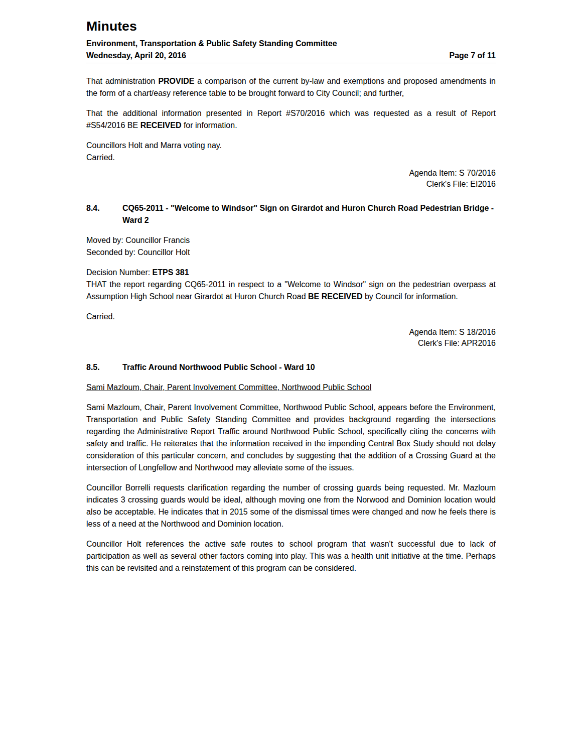Minutes
Environment, Transportation & Public Safety Standing Committee
Wednesday, April 20, 2016 Page 7 of 11
That administration PROVIDE a comparison of the current by-law and exemptions and proposed amendments in the form of a chart/easy reference table to be brought forward to City Council; and further,
That the additional information presented in Report #S70/2016 which was requested as a result of Report #S54/2016 BE RECEIVED for information.
Councillors Holt and Marra voting nay.
Carried.
Agenda Item: S 70/2016
Clerk's File: EI2016
8.4. CQ65-2011 - "Welcome to Windsor" Sign on Girardot and Huron Church Road Pedestrian Bridge - Ward 2
Moved by: Councillor Francis
Seconded by: Councillor Holt
Decision Number: ETPS 381
THAT the report regarding CQ65-2011 in respect to a "Welcome to Windsor" sign on the pedestrian overpass at Assumption High School near Girardot at Huron Church Road BE RECEIVED by Council for information.
Carried.
Agenda Item: S 18/2016
Clerk's File: APR2016
8.5. Traffic Around Northwood Public School - Ward 10
Sami Mazloum, Chair, Parent Involvement Committee, Northwood Public School
Sami Mazloum, Chair, Parent Involvement Committee, Northwood Public School, appears before the Environment, Transportation and Public Safety Standing Committee and provides background regarding the intersections regarding the Administrative Report Traffic around Northwood Public School, specifically citing the concerns with safety and traffic. He reiterates that the information received in the impending Central Box Study should not delay consideration of this particular concern, and concludes by suggesting that the addition of a Crossing Guard at the intersection of Longfellow and Northwood may alleviate some of the issues.
Councillor Borrelli requests clarification regarding the number of crossing guards being requested. Mr. Mazloum indicates 3 crossing guards would be ideal, although moving one from the Norwood and Dominion location would also be acceptable. He indicates that in 2015 some of the dismissal times were changed and now he feels there is less of a need at the Northwood and Dominion location.
Councillor Holt references the active safe routes to school program that wasn't successful due to lack of participation as well as several other factors coming into play. This was a health unit initiative at the time. Perhaps this can be revisited and a reinstatement of this program can be considered.